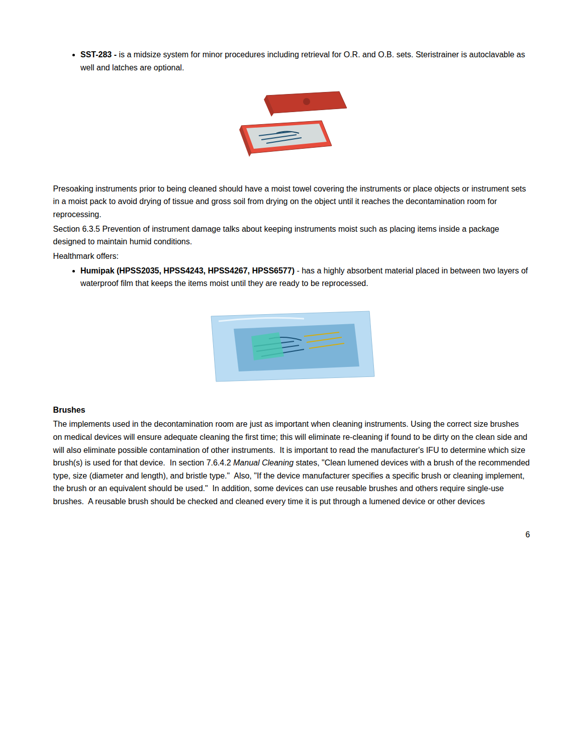SST-283 - is a midsize system for minor procedures including retrieval for O.R. and O.B. sets. Steristrainer is autoclavable as well and latches are optional.
Presoaking instruments prior to being cleaned should have a moist towel covering the instruments or place objects or instrument sets in a moist pack to avoid drying of tissue and gross soil from drying on the object until it reaches the decontamination room for reprocessing.
Section 6.3.5 Prevention of instrument damage talks about keeping instruments moist such as placing items inside a package designed to maintain humid conditions.
Healthmark offers:
Humipak (HPSS2035, HPSS4243, HPSS4267, HPSS6577) - has a highly absorbent material placed in between two layers of waterproof film that keeps the items moist until they are ready to be reprocessed.
Brushes
The implements used in the decontamination room are just as important when cleaning instruments. Using the correct size brushes on medical devices will ensure adequate cleaning the first time; this will eliminate re-cleaning if found to be dirty on the clean side and will also eliminate possible contamination of other instruments. It is important to read the manufacturer's IFU to determine which size brush(s) is used for that device. In section 7.6.4.2 Manual Cleaning states, "Clean lumened devices with a brush of the recommended type, size (diameter and length), and bristle type." Also, "If the device manufacturer specifies a specific brush or cleaning implement, the brush or an equivalent should be used." In addition, some devices can use reusable brushes and others require single-use brushes. A reusable brush should be checked and cleaned every time it is put through a lumened device or other devices
6